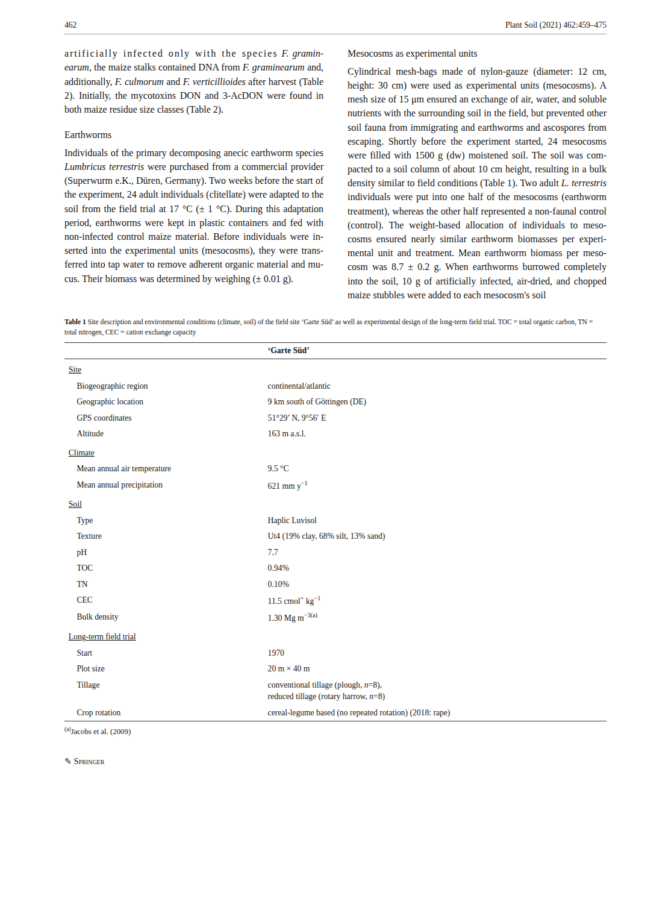462 Plant Soil (2021) 462:459–475
artificially infected only with the species F. graminearum, the maize stalks contained DNA from F. graminearum and, additionally, F. culmorum and F. verticillioides after harvest (Table 2). Initially, the mycotoxins DON and 3-AcDON were found in both maize residue size classes (Table 2).
Earthworms
Individuals of the primary decomposing anecic earthworm species Lumbricus terrestris were purchased from a commercial provider (Superwurm e.K., Düren, Germany). Two weeks before the start of the experiment, 24 adult individuals (clitellate) were adapted to the soil from the field trial at 17 °C (± 1 °C). During this adaptation period, earthworms were kept in plastic containers and fed with non-infected control maize material. Before individuals were inserted into the experimental units (mesocosms), they were transferred into tap water to remove adherent organic material and mucus. Their biomass was determined by weighing (± 0.01 g).
Mesocosms as experimental units
Cylindrical mesh-bags made of nylon-gauze (diameter: 12 cm, height: 30 cm) were used as experimental units (mesocosms). A mesh size of 15 μm ensured an exchange of air, water, and soluble nutrients with the surrounding soil in the field, but prevented other soil fauna from immigrating and earthworms and ascospores from escaping. Shortly before the experiment started, 24 mesocosms were filled with 1500 g (dw) moistened soil. The soil was compacted to a soil column of about 10 cm height, resulting in a bulk density similar to field conditions (Table 1). Two adult L. terrestris individuals were put into one half of the mesocosms (earthworm treatment), whereas the other half represented a non-faunal control (control). The weight-based allocation of individuals to mesocosms ensured nearly similar earthworm biomasses per experimental unit and treatment. Mean earthworm biomass per mesocosm was 8.7 ± 0.2 g. When earthworms burrowed completely into the soil, 10 g of artificially infected, air-dried, and chopped maize stubbles were added to each mesocosm's soil
Table 1 Site description and environmental conditions (climate, soil) of the field site ‘Garte Süd’ as well as experimental design of the long-term field trial. TOC = total organic carbon, TN = total nitrogen, CEC = cation exchange capacity
| | ‘Garte Süd’ |
| --- | --- |
| Site |
| Biogeographic region | continental/atlantic |
| Geographic location | 9 km south of Göttingen (DE) |
| GPS coordinates | 51°29’ N, 9°56′ E |
| Altitude | 163 m a.s.l. |
| Climate |
| Mean annual air temperature | 9.5 °C |
| Mean annual precipitation | 621 mm y −1 |
| Soil |
| Type | Haplic Luvisol |
| Texture | Ut4 (19% clay, 68% silt, 13% sand) |
| pH | 7.7 |
| TOC | 0.94% |
| TN | 0.10% |
| CEC | 11.5 cmol + kg −1 |
| Bulk density | 1.30 Mg m −3(a) |
| Long-term field trial |
| Start | 1970 |
| Plot size | 20 m × 40 m |
| Tillage | conventional tillage (plough, n =8), reduced tillage (rotary harrow, n =8) |
| Crop rotation | cereal-legume based (no repeated rotation) (2018: rape) |
(a)Jacobs et al. (2009)
✎ Springer